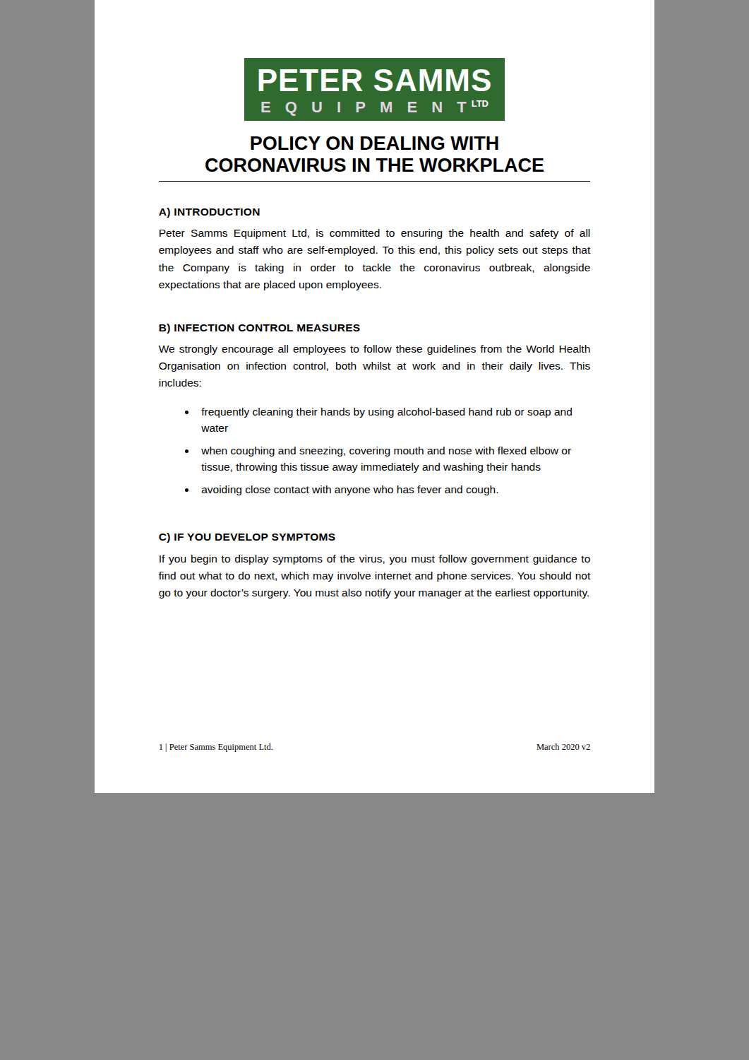PETER SAMMS E Q U I P M E N TLTD
Policy on dealing with
coronavirus in the workplace
A) INTRODUCTION
Peter Samms Equipment Ltd, is committed to ensuring the health and safety of all employees and staff who are self-employed. To this end, this policy sets out steps that the Company is taking in order to tackle the coronavirus outbreak, alongside expectations that are placed upon employees.
B) INFECTION CONTROL MEASURES
We strongly encourage all employees to follow these guidelines from the World Health Organisation on infection control, both whilst at work and in their daily lives. This includes:
frequently cleaning their hands by using alcohol-based hand rub or soap and water
when coughing and sneezing, covering mouth and nose with flexed elbow or tissue, throwing this tissue away immediately and washing their hands
avoiding close contact with anyone who has fever and cough.
C) IF YOU DEVELOP SYMPTOMS
If you begin to display symptoms of the virus, you must follow government guidance to find out what to do next, which may involve internet and phone services. You should not go to your doctor’s surgery. You must also notify your manager at the earliest opportunity.
1 | Peter Samms Equipment Ltd. March 2020 v2